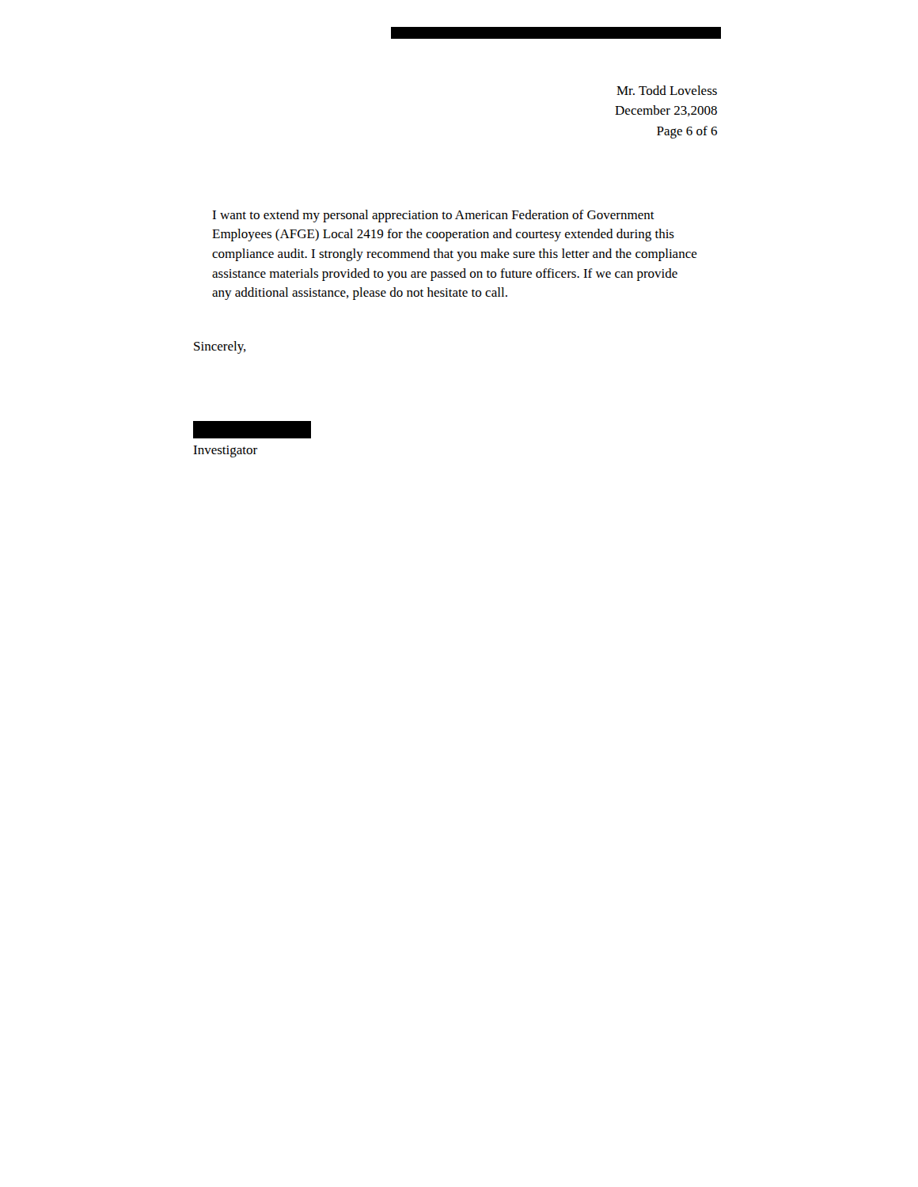Mr. Todd Loveless
December 23,2008
Page 6 of 6
I want to extend my personal appreciation to American Federation of Government Employees (AFGE) Local 2419 for the cooperation and courtesy extended during this compliance audit. I strongly recommend that you make sure this letter and the compliance assistance materials provided to you are passed on to future officers. If we can provide any additional assistance, please do not hesitate to call.
Sincerely,
Investigator